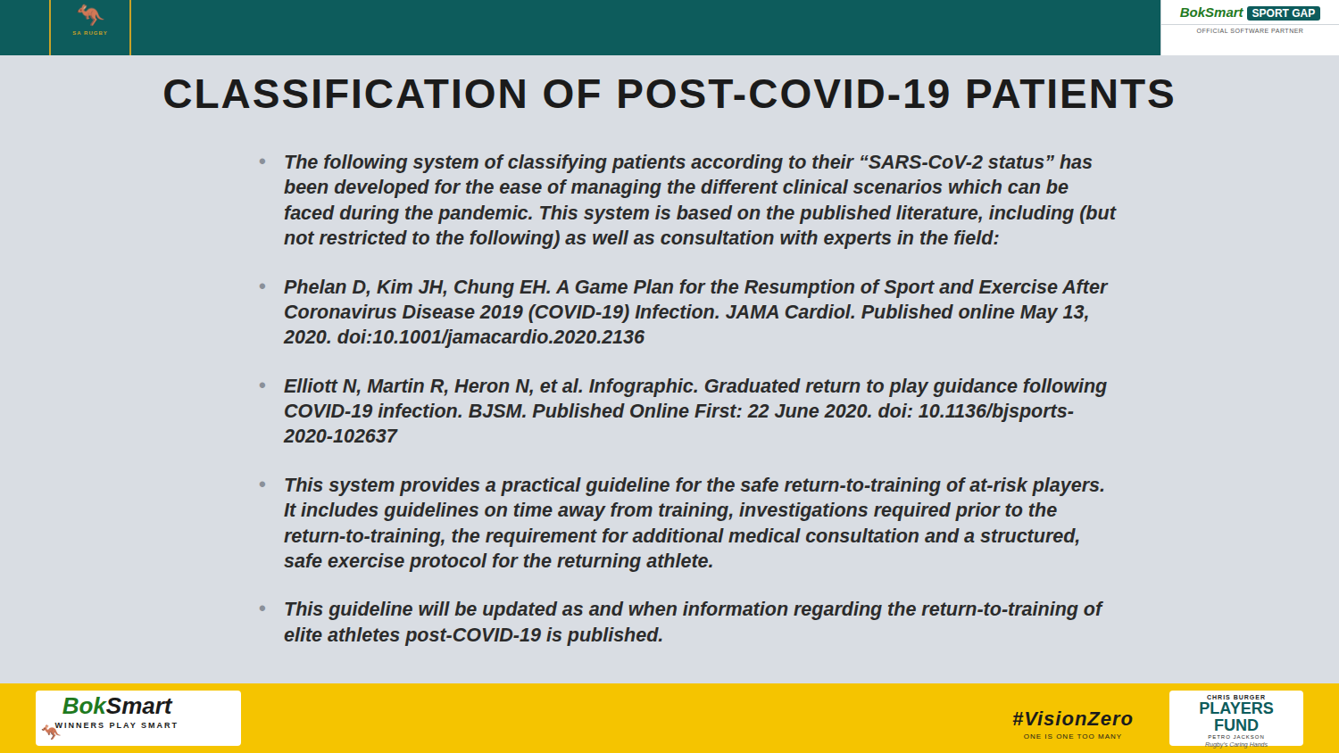🦘
SA RUGBY
BokSmart SPORT GAP
OFFICIAL SOFTWARE PARTNER
CLASSIFICATION OF POST-COVID-19 PATIENTS
The following system of classifying patients according to their “SARS-CoV-2 status” has been developed for the ease of managing the different clinical scenarios which can be faced during the pandemic. This system is based on the published literature, including (but not restricted to the following) as well as consultation with experts in the field:
Phelan D, Kim JH, Chung EH. A Game Plan for the Resumption of Sport and Exercise After Coronavirus Disease 2019 (COVID-19) Infection. JAMA Cardiol. Published online May 13, 2020. doi:10.1001/jamacardio.2020.2136
Elliott N, Martin R, Heron N, et al. Infographic. Graduated return to play guidance following COVID-19 infection. BJSM. Published Online First: 22 June 2020. doi: 10.1136/bjsports-2020-102637
This system provides a practical guideline for the safe return-to-training of at-risk players. It includes guidelines on time away from training, investigations required prior to the return-to-training, the requirement for additional medical consultation and a structured, safe exercise protocol for the returning athlete.
This guideline will be updated as and when information regarding the return-to-training of elite athletes post-COVID-19 is published.
BokSmart
WINNERS PLAY SMART
🦘
#VisionZero
ONE IS ONE TOO MANY
CHRIS BURGER
PLAYERS
FUND
PETRO JACKSON
Rugby’s Caring Hands